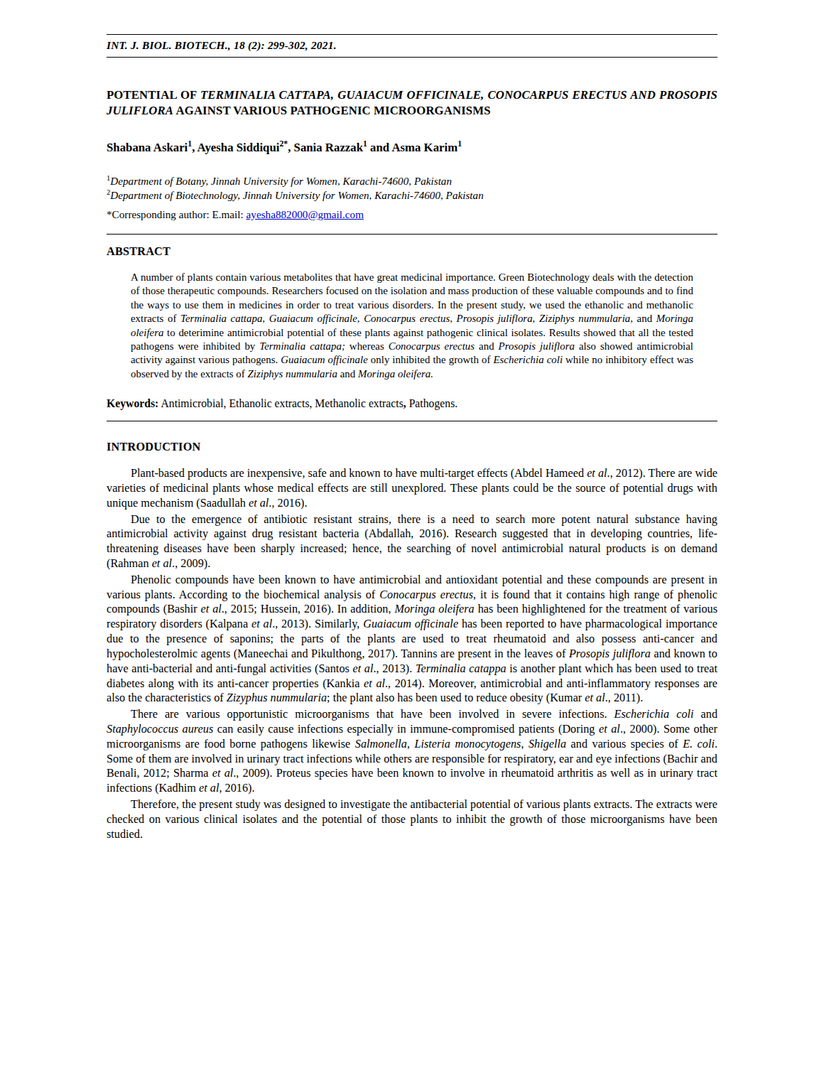INT. J. BIOL. BIOTECH., 18 (2): 299-302, 2021.
POTENTIAL OF TERMINALIA CATTAPA, GUAIACUM OFFICINALE, CONOCARPUS ERECTUS AND PROSOPIS JULIFLORA AGAINST VARIOUS PATHOGENIC MICROORGANISMS
Shabana Askari1, Ayesha Siddiqui2*, Sania Razzak1 and Asma Karim1
1Department of Botany, Jinnah University for Women, Karachi-74600, Pakistan
2Department of Biotechnology, Jinnah University for Women, Karachi-74600, Pakistan
*Corresponding author: E.mail: ayesha882000@gmail.com
ABSTRACT
A number of plants contain various metabolites that have great medicinal importance. Green Biotechnology deals with the detection of those therapeutic compounds. Researchers focused on the isolation and mass production of these valuable compounds and to find the ways to use them in medicines in order to treat various disorders. In the present study, we used the ethanolic and methanolic extracts of Terminalia cattapa, Guaiacum officinale, Conocarpus erectus, Prosopis juliflora, Ziziphys nummularia, and Moringa oleifera to deterimine antimicrobial potential of these plants against pathogenic clinical isolates. Results showed that all the tested pathogens were inhibited by Terminalia cattapa; whereas Conocarpus erectus and Prosopis juliflora also showed antimicrobial activity against various pathogens. Guaiacum officinale only inhibited the growth of Escherichia coli while no inhibitory effect was observed by the extracts of Ziziphys nummularia and Moringa oleifera.
Keywords: Antimicrobial, Ethanolic extracts, Methanolic extracts, Pathogens.
INTRODUCTION
Plant-based products are inexpensive, safe and known to have multi-target effects (Abdel Hameed et al., 2012). There are wide varieties of medicinal plants whose medical effects are still unexplored. These plants could be the source of potential drugs with unique mechanism (Saadullah et al., 2016).
Due to the emergence of antibiotic resistant strains, there is a need to search more potent natural substance having antimicrobial activity against drug resistant bacteria (Abdallah, 2016). Research suggested that in developing countries, life-threatening diseases have been sharply increased; hence, the searching of novel antimicrobial natural products is on demand (Rahman et al., 2009).
Phenolic compounds have been known to have antimicrobial and antioxidant potential and these compounds are present in various plants. According to the biochemical analysis of Conocarpus erectus, it is found that it contains high range of phenolic compounds (Bashir et al., 2015; Hussein, 2016). In addition, Moringa oleifera has been highlightened for the treatment of various respiratory disorders (Kalpana et al., 2013). Similarly, Guaiacum officinale has been reported to have pharmacological importance due to the presence of saponins; the parts of the plants are used to treat rheumatoid and also possess anti-cancer and hypocholesterolmic agents (Maneechai and Pikulthong, 2017). Tannins are present in the leaves of Prosopis juliflora and known to have anti-bacterial and anti-fungal activities (Santos et al., 2013). Terminalia catappa is another plant which has been used to treat diabetes along with its anti-cancer properties (Kankia et al., 2014). Moreover, antimicrobial and anti-inflammatory responses are also the characteristics of Zizyphus nummularia; the plant also has been used to reduce obesity (Kumar et al., 2011).
There are various opportunistic microorganisms that have been involved in severe infections. Escherichia coli and Staphylococcus aureus can easily cause infections especially in immune-compromised patients (Doring et al., 2000). Some other microorganisms are food borne pathogens likewise Salmonella, Listeria monocytogens, Shigella and various species of E. coli. Some of them are involved in urinary tract infections while others are responsible for respiratory, ear and eye infections (Bachir and Benali, 2012; Sharma et al., 2009). Proteus species have been known to involve in rheumatoid arthritis as well as in urinary tract infections (Kadhim et al, 2016).
Therefore, the present study was designed to investigate the antibacterial potential of various plants extracts. The extracts were checked on various clinical isolates and the potential of those plants to inhibit the growth of those microorganisms have been studied.